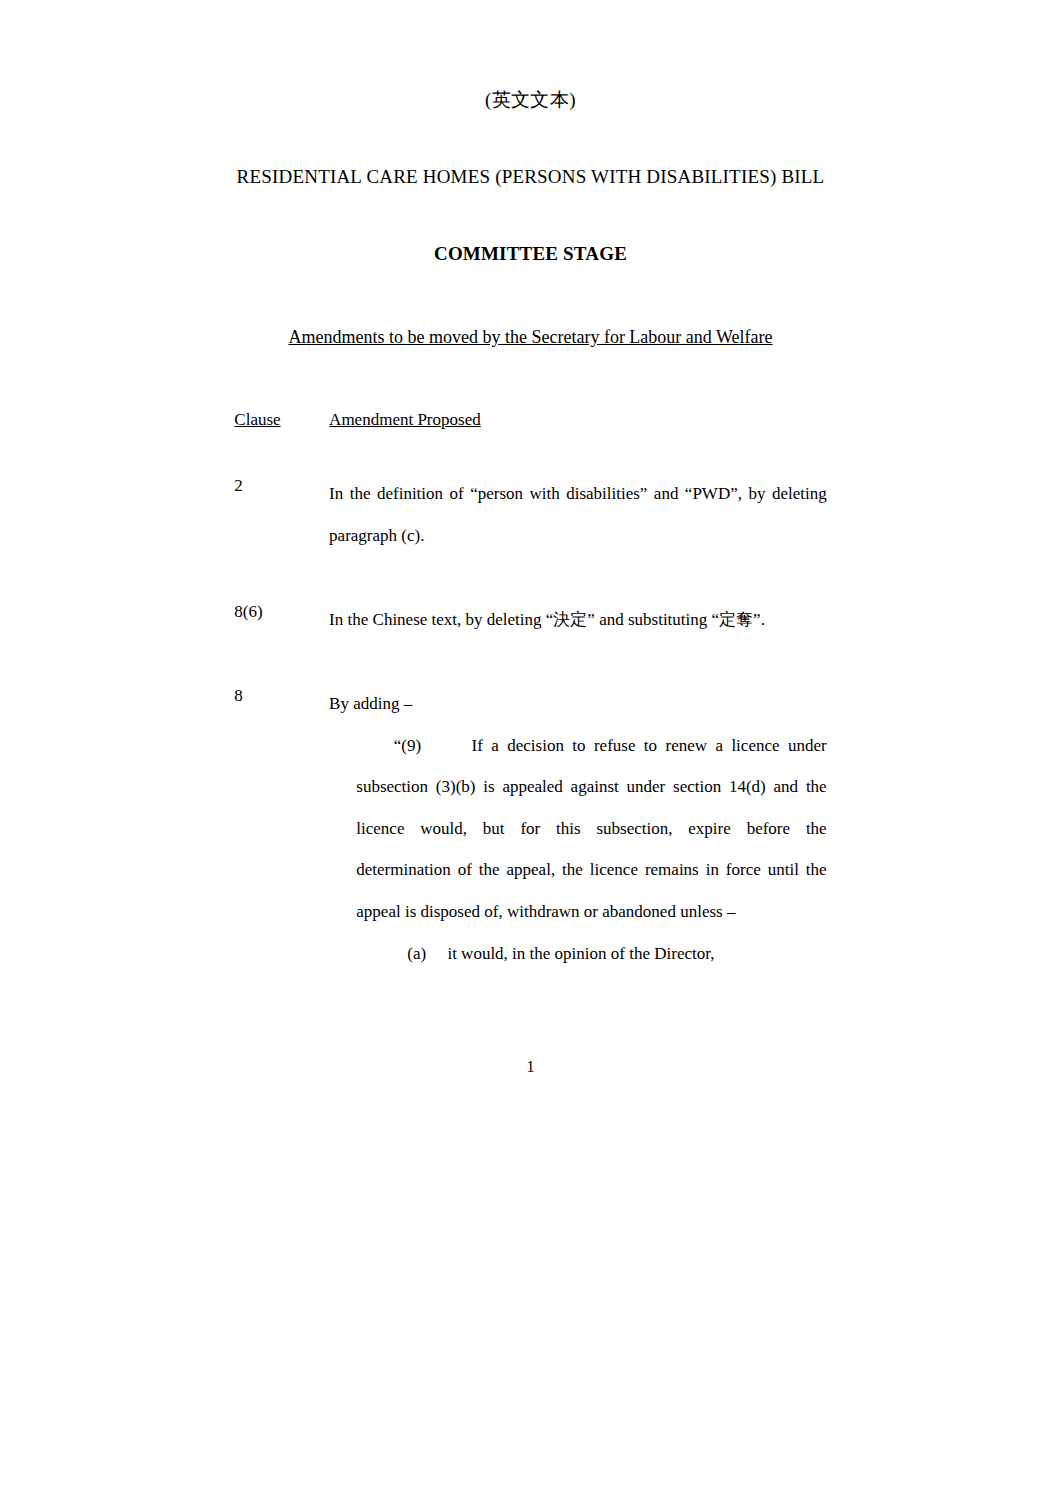(英文文本)
RESIDENTIAL CARE HOMES (PERSONS WITH DISABILITIES) BILL
COMMITTEE STAGE
Amendments to be moved by the Secretary for Labour and Welfare
| Clause | Amendment Proposed |
| --- | --- |
| 2 | In the definition of “person with disabilities” and “PWD”, by deleting paragraph (c). |
| 8(6) | In the Chinese text, by deleting “決定” and substituting “定奪”. |
| 8 | By adding – “(9) If a decision to refuse to renew a licence under subsection (3)(b) is appealed against under section 14(d) and the licence would, but for this subsection, expire before the determination of the appeal, the licence remains in force until the appeal is disposed of, withdrawn or abandoned unless – (a) it would, in the opinion of the Director, |
1